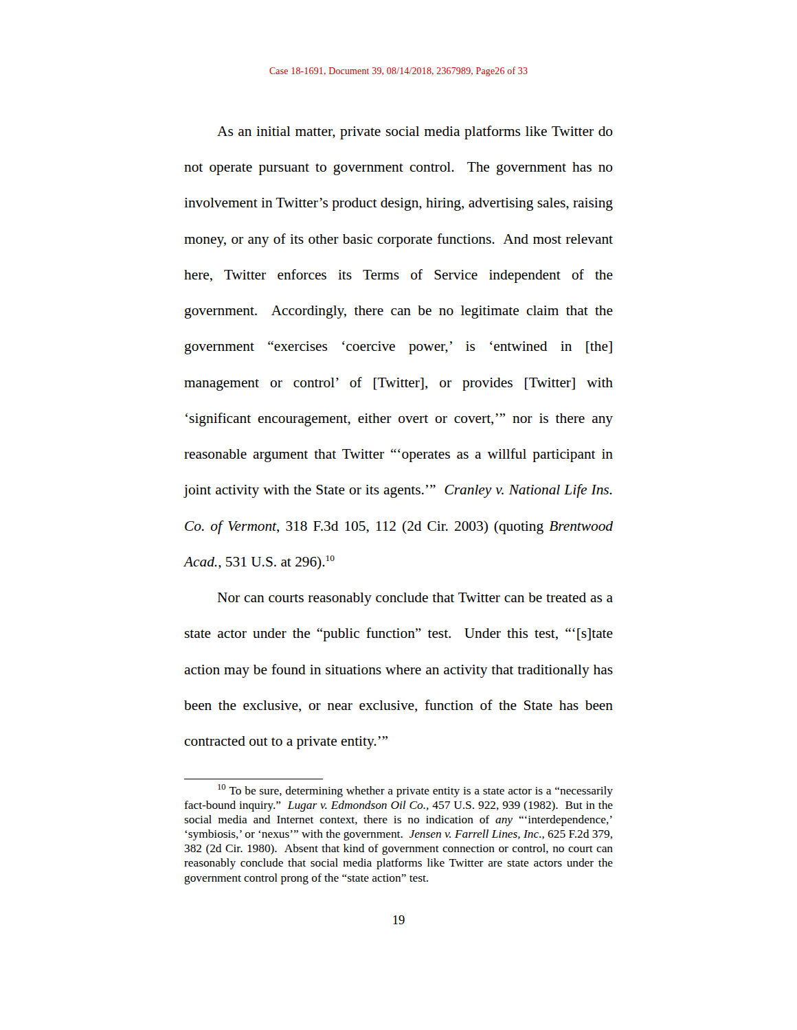Case 18-1691, Document 39, 08/14/2018, 2367989, Page26 of 33
As an initial matter, private social media platforms like Twitter do not operate pursuant to government control. The government has no involvement in Twitter’s product design, hiring, advertising sales, raising money, or any of its other basic corporate functions. And most relevant here, Twitter enforces its Terms of Service independent of the government. Accordingly, there can be no legitimate claim that the government “exercises ‘coercive power,’ is ‘entwined in [the] management or control’ of [Twitter], or provides [Twitter] with ‘significant encouragement, either overt or covert,’” nor is there any reasonable argument that Twitter “‘operates as a willful participant in joint activity with the State or its agents.’” Cranley v. National Life Ins. Co. of Vermont, 318 F.3d 105, 112 (2d Cir. 2003) (quoting Brentwood Acad., 531 U.S. at 296).10
Nor can courts reasonably conclude that Twitter can be treated as a state actor under the “public function” test. Under this test, “‘[s]tate action may be found in situations where an activity that traditionally has been the exclusive, or near exclusive, function of the State has been contracted out to a private entity.’”
10 To be sure, determining whether a private entity is a state actor is a “necessarily fact-bound inquiry.” Lugar v. Edmondson Oil Co., 457 U.S. 922, 939 (1982). But in the social media and Internet context, there is no indication of any “‘interdependence,’ ‘symbiosis,’ or ‘nexus’” with the government. Jensen v. Farrell Lines, Inc., 625 F.2d 379, 382 (2d Cir. 1980). Absent that kind of government connection or control, no court can reasonably conclude that social media platforms like Twitter are state actors under the government control prong of the “state action” test.
19